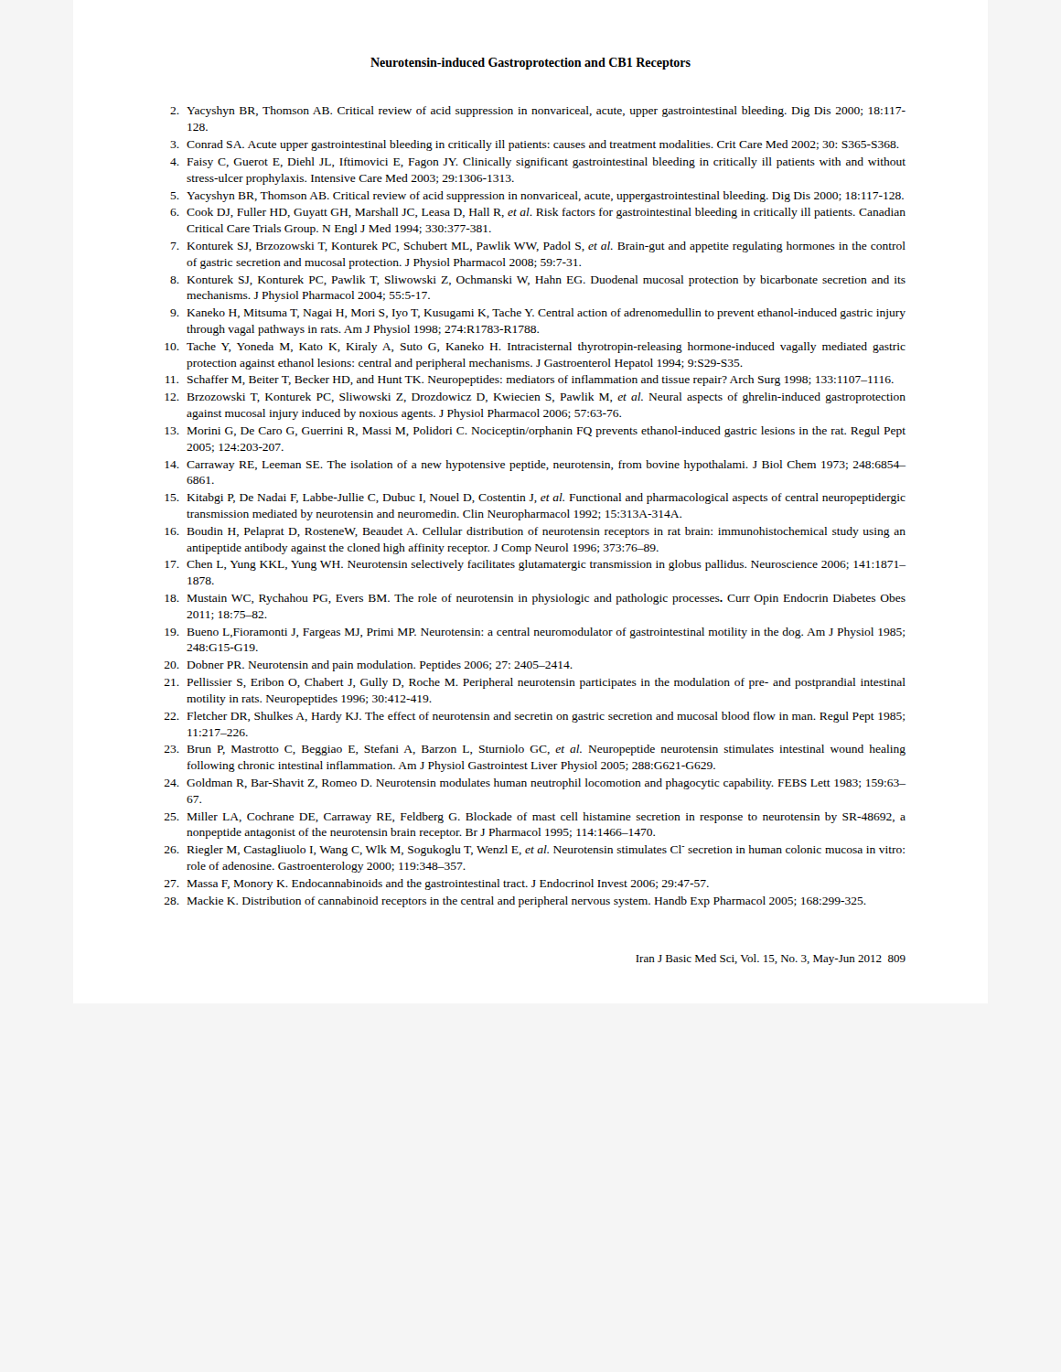Neurotensin-induced Gastroprotection and CB1 Receptors
2. Yacyshyn BR, Thomson AB. Critical review of acid suppression in nonvariceal, acute, upper gastrointestinal bleeding. Dig Dis 2000; 18:117-128.
3. Conrad SA. Acute upper gastrointestinal bleeding in critically ill patients: causes and treatment modalities. Crit Care Med 2002; 30: S365-S368.
4. Faisy C, Guerot E, Diehl JL, Iftimovici E, Fagon JY. Clinically significant gastrointestinal bleeding in critically ill patients with and without stress-ulcer prophylaxis. Intensive Care Med 2003; 29:1306-1313.
5. Yacyshyn BR, Thomson AB. Critical review of acid suppression in nonvariceal, acute, uppergastrointestinal bleeding. Dig Dis 2000; 18:117-128.
6. Cook DJ, Fuller HD, Guyatt GH, Marshall JC, Leasa D, Hall R, et al. Risk factors for gastrointestinal bleeding in critically ill patients. Canadian Critical Care Trials Group. N Engl J Med 1994; 330:377-381.
7. Konturek SJ, Brzozowski T, Konturek PC, Schubert ML, Pawlik WW, Padol S, et al. Brain-gut and appetite regulating hormones in the control of gastric secretion and mucosal protection. J Physiol Pharmacol 2008; 59:7-31.
8. Konturek SJ, Konturek PC, Pawlik T, Sliwowski Z, Ochmanski W, Hahn EG. Duodenal mucosal protection by bicarbonate secretion and its mechanisms. J Physiol Pharmacol 2004; 55:5-17.
9. Kaneko H, Mitsuma T, Nagai H, Mori S, Iyo T, Kusugami K, Tache Y. Central action of adrenomedullin to prevent ethanol-induced gastric injury through vagal pathways in rats. Am J Physiol 1998; 274:R1783-R1788.
10. Tache Y, Yoneda M, Kato K, Kiraly A, Suto G, Kaneko H. Intracisternal thyrotropin-releasing hormone-induced vagally mediated gastric protection against ethanol lesions: central and peripheral mechanisms. J Gastroenterol Hepatol 1994; 9:S29-S35.
11. Schaffer M, Beiter T, Becker HD, and Hunt TK. Neuropeptides: mediators of inflammation and tissue repair? Arch Surg 1998; 133:1107–1116.
12. Brzozowski T, Konturek PC, Sliwowski Z, Drozdowicz D, Kwiecien S, Pawlik M, et al. Neural aspects of ghrelin-induced gastroprotection against mucosal injury induced by noxious agents. J Physiol Pharmacol 2006; 57:63-76.
13. Morini G, De Caro G, Guerrini R, Massi M, Polidori C. Nociceptin/orphanin FQ prevents ethanol-induced gastric lesions in the rat. Regul Pept 2005; 124:203-207.
14. Carraway RE, Leeman SE. The isolation of a new hypotensive peptide, neurotensin, from bovine hypothalami. J Biol Chem 1973; 248:6854–6861.
15. Kitabgi P, De Nadai F, Labbe-Jullie C, Dubuc I, Nouel D, Costentin J, et al. Functional and pharmacological aspects of central neuropeptidergic transmission mediated by neurotensin and neuromedin. Clin Neuropharmacol 1992; 15:313A-314A.
16. Boudin H, Pelaprat D, RosteneW, Beaudet A. Cellular distribution of neurotensin receptors in rat brain: immunohistochemical study using an antipeptide antibody against the cloned high affinity receptor. J Comp Neurol 1996; 373:76–89.
17. Chen L, Yung KKL, Yung WH. Neurotensin selectively facilitates glutamatergic transmission in globus pallidus. Neuroscience 2006; 141:1871–1878.
18. Mustain WC, Rychahou PG, Evers BM. The role of neurotensin in physiologic and pathologic processes. Curr Opin Endocrin Diabetes Obes 2011; 18:75–82.
19. Bueno L,Fioramonti J, Fargeas MJ, Primi MP. Neurotensin: a central neuromodulator of gastrointestinal motility in the dog. Am J Physiol 1985; 248:G15-G19.
20. Dobner PR. Neurotensin and pain modulation. Peptides 2006; 27: 2405–2414.
21. Pellissier S, Eribon O, Chabert J, Gully D, Roche M. Peripheral neurotensin participates in the modulation of pre- and postprandial intestinal motility in rats. Neuropeptides 1996; 30:412-419.
22. Fletcher DR, Shulkes A, Hardy KJ. The effect of neurotensin and secretin on gastric secretion and mucosal blood flow in man. Regul Pept 1985; 11:217–226.
23. Brun P, Mastrotto C, Beggiao E, Stefani A, Barzon L, Sturniolo GC, et al. Neuropeptide neurotensin stimulates intestinal wound healing following chronic intestinal inflammation. Am J Physiol Gastrointest Liver Physiol 2005; 288:G621-G629.
24. Goldman R, Bar-Shavit Z, Romeo D. Neurotensin modulates human neutrophil locomotion and phagocytic capability. FEBS Lett 1983; 159:63–67.
25. Miller LA, Cochrane DE, Carraway RE, Feldberg G. Blockade of mast cell histamine secretion in response to neurotensin by SR-48692, a nonpeptide antagonist of the neurotensin brain receptor. Br J Pharmacol 1995; 114:1466–1470.
26. Riegler M, Castagliuolo I, Wang C, Wlk M, Sogukoglu T, Wenzl E, et al. Neurotensin stimulates Cl- secretion in human colonic mucosa in vitro: role of adenosine. Gastroenterology 2000; 119:348–357.
27. Massa F, Monory K. Endocannabinoids and the gastrointestinal tract. J Endocrinol Invest 2006; 29:47-57.
28. Mackie K. Distribution of cannabinoid receptors in the central and peripheral nervous system. Handb Exp Pharmacol 2005; 168:299-325.
Iran J Basic Med Sci, Vol. 15, No. 3, May-Jun 2012 809